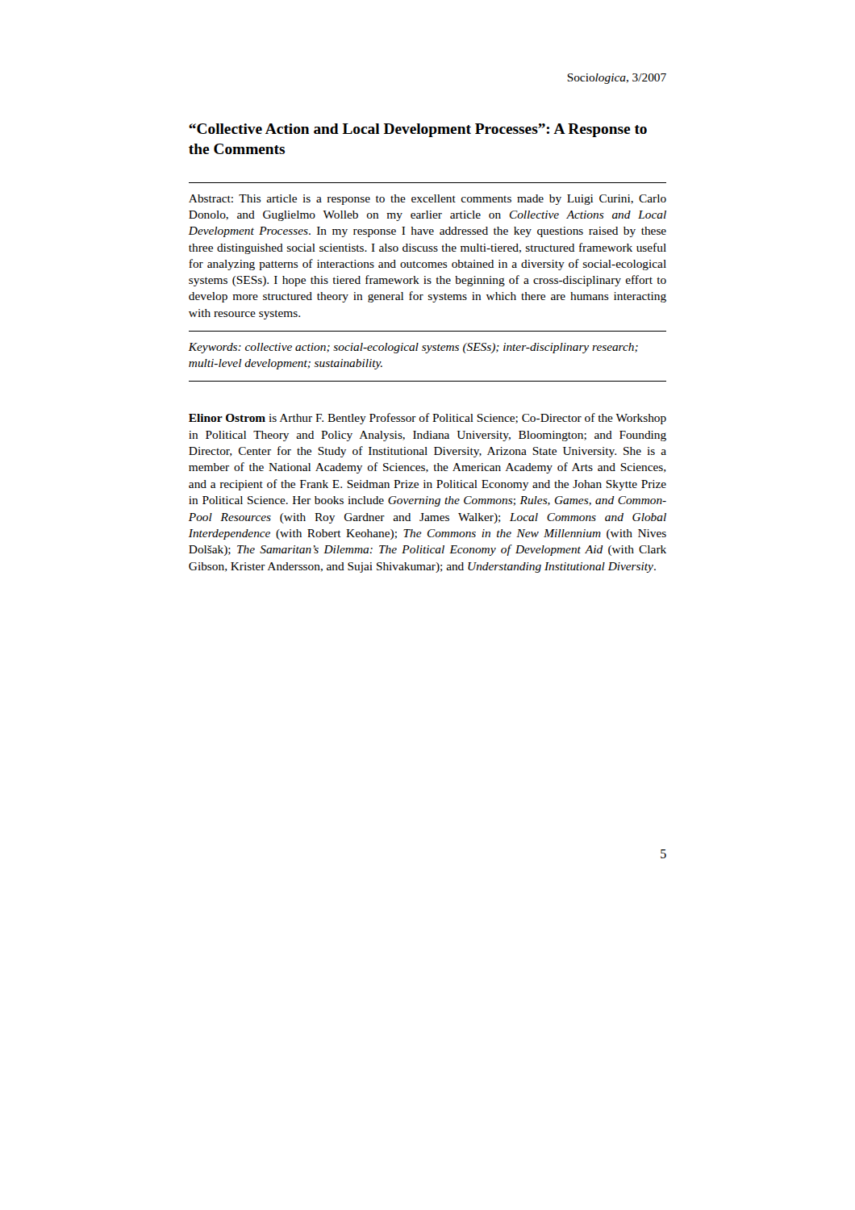Sociologica, 3/2007
“Collective Action and Local Development Processes”: A Response to the Comments
Abstract: This article is a response to the excellent comments made by Luigi Curini, Carlo Donolo, and Guglielmo Wolleb on my earlier article on Collective Actions and Local Development Processes. In my response I have addressed the key questions raised by these three distinguished social scientists. I also discuss the multi-tiered, structured framework useful for analyzing patterns of interactions and outcomes obtained in a diversity of social-ecological systems (SESs). I hope this tiered framework is the beginning of a cross-disciplinary effort to develop more structured theory in general for systems in which there are humans interacting with resource systems.
Keywords: collective action; social-ecological systems (SESs); inter-disciplinary research; multi-level development; sustainability.
Elinor Ostrom is Arthur F. Bentley Professor of Political Science; Co-Director of the Workshop in Political Theory and Policy Analysis, Indiana University, Bloomington; and Founding Director, Center for the Study of Institutional Diversity, Arizona State University. She is a member of the National Academy of Sciences, the American Academy of Arts and Sciences, and a recipient of the Frank E. Seidman Prize in Political Economy and the Johan Skytte Prize in Political Science. Her books include Governing the Commons; Rules, Games, and Common-Pool Resources (with Roy Gardner and James Walker); Local Commons and Global Interdependence (with Robert Keohane); The Commons in the New Millennium (with Nives Dolšak); The Samaritan’s Dilemma: The Political Economy of Development Aid (with Clark Gibson, Krister Andersson, and Sujai Shivakumar); and Understanding Institutional Diversity.
5